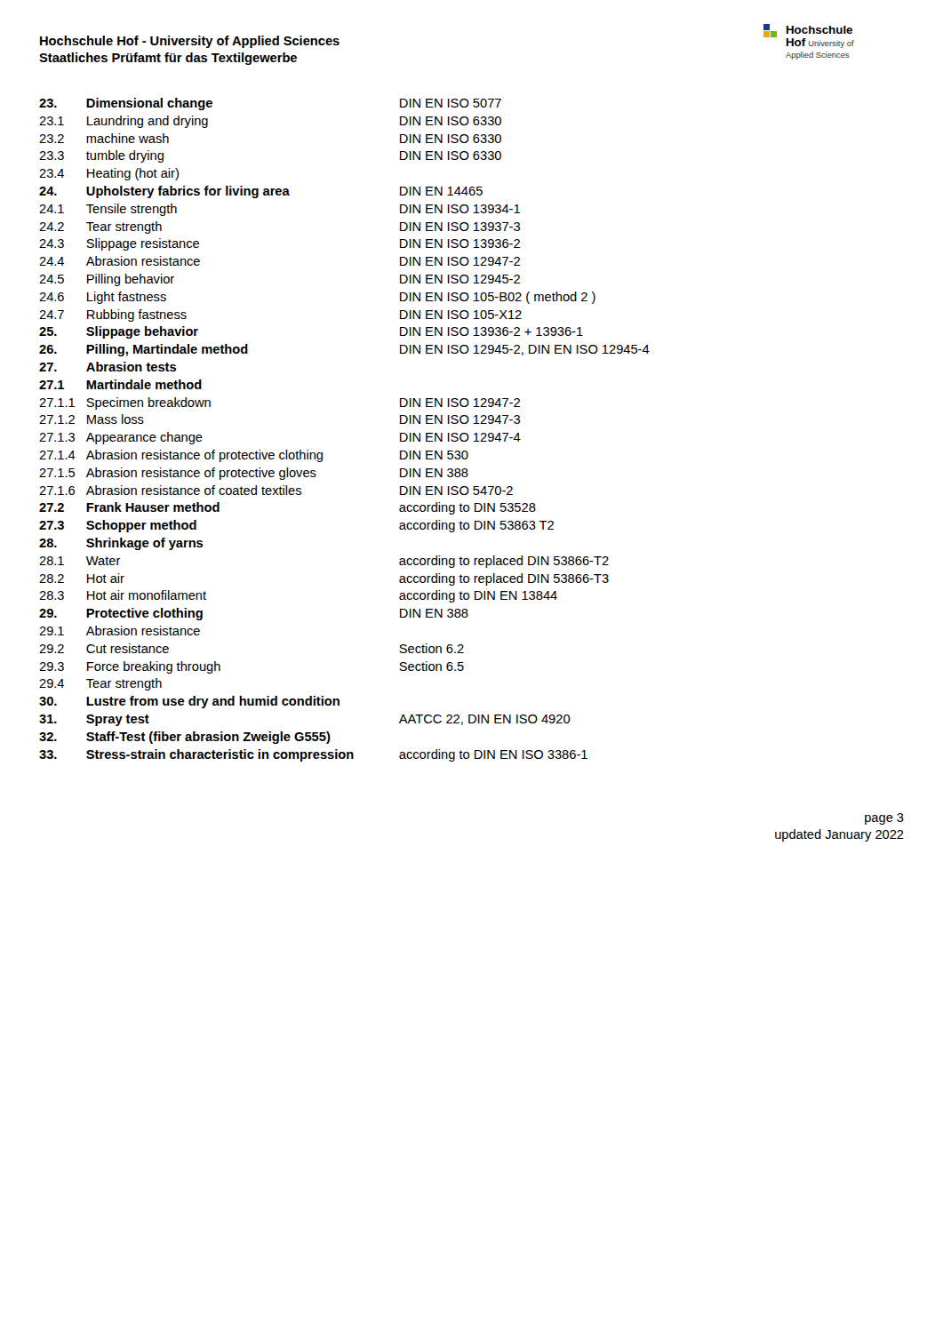Hochschule
Hof University of
Applied Sciences
Hochschule Hof - University of Applied Sciences
Staatliches Prüfamt für das Textilgewerbe
| 23. | Dimensional change | DIN EN ISO 5077 |
| 23.1 | Laundring and drying | DIN EN ISO 6330 |
| 23.2 | machine wash | DIN EN ISO 6330 |
| 23.3 | tumble drying | DIN EN ISO 6330 |
| 23.4 | Heating (hot air) | |
| 24. | Upholstery fabrics for living area | DIN EN 14465 |
| 24.1 | Tensile strength | DIN EN ISO 13934-1 |
| 24.2 | Tear strength | DIN EN ISO 13937-3 |
| 24.3 | Slippage resistance | DIN EN ISO 13936-2 |
| 24.4 | Abrasion resistance | DIN EN ISO 12947-2 |
| 24.5 | Pilling behavior | DIN EN ISO 12945-2 |
| 24.6 | Light fastness | DIN EN ISO 105-B02 ( method 2 ) |
| 24.7 | Rubbing fastness | DIN EN ISO 105-X12 |
| 25. | Slippage behavior | DIN EN ISO 13936-2 + 13936-1 |
| 26. | Pilling, Martindale method | DIN EN ISO 12945-2, DIN EN ISO 12945-4 |
| 27. | Abrasion tests | |
| 27.1 | Martindale method | |
| 27.1.1 | Specimen breakdown | DIN EN ISO 12947-2 |
| 27.1.2 | Mass loss | DIN EN ISO 12947-3 |
| 27.1.3 | Appearance change | DIN EN ISO 12947-4 |
| 27.1.4 | Abrasion resistance of protective clothing | DIN EN 530 |
| 27.1.5 | Abrasion resistance of protective gloves | DIN EN 388 |
| 27.1.6 | Abrasion resistance of coated textiles | DIN EN ISO 5470-2 |
| 27.2 | Frank Hauser method | according to DIN 53528 |
| 27.3 | Schopper method | according to DIN 53863 T2 |
| 28. | Shrinkage of yarns | |
| 28.1 | Water | according to replaced DIN 53866-T2 |
| 28.2 | Hot air | according to replaced DIN 53866-T3 |
| 28.3 | Hot air monofilament | according to DIN EN 13844 |
| 29. | Protective clothing | DIN EN 388 |
| 29.1 | Abrasion resistance | |
| 29.2 | Cut resistance | Section 6.2 |
| 29.3 | Force breaking through | Section 6.5 |
| 29.4 | Tear strength | |
| 30. | Lustre from use dry and humid condition |
| 31. | Spray test | AATCC 22, DIN EN ISO 4920 |
| 32. | Staff-Test (fiber abrasion Zweigle G555) |
| 33. | Stress-strain characteristic in compression | according to DIN EN ISO 3386-1 |
page 3
updated January 2022